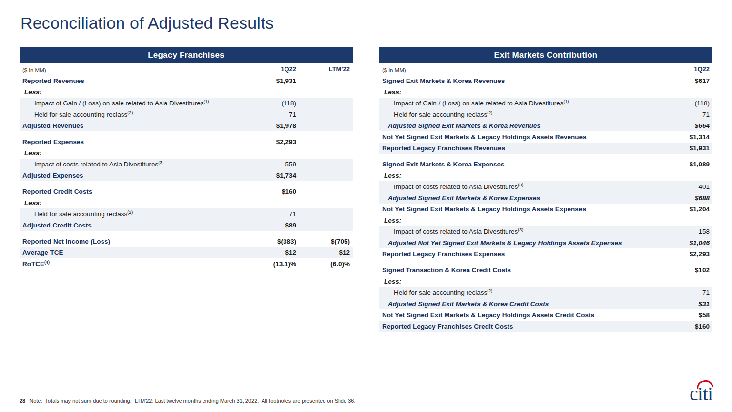Reconciliation of Adjusted Results
Legacy Franchises
| ($ in MM) | 1Q22 | LTM'22 |
| --- | --- | --- |
| Reported Revenues | $1,931 | |
| Less: | | |
| Impact of Gain / (Loss) on sale related to Asia Divestitures (1) | (118) | |
| Held for sale accounting reclass (2) | 71 | |
| Adjusted Revenues | $1,978 | |
| Reported Expenses | $2,293 | |
| Less: | | |
| Impact of costs related to Asia Divestitures (3) | 559 | |
| Adjusted Expenses | $1,734 | |
| Reported Credit Costs | $160 | |
| Less: | | |
| Held for sale accounting reclass (2) | 71 | |
| Adjusted Credit Costs | $89 | |
| Reported Net Income (Loss) | $(383) | $(705) |
| Average TCE | $12 | $12 |
| RoTCE (4) | (13.1)% | (6.0)% |
Exit Markets Contribution
| ($ in MM) | 1Q22 |
| --- | --- |
| Signed Exit Markets & Korea Revenues | $617 |
| Less: | |
| Impact of Gain / (Loss) on sale related to Asia Divestitures (1) | (118) |
| Held for sale accounting reclass (2) | 71 |
| Adjusted Signed Exit Markets & Korea Revenues | $664 |
| Not Yet Signed Exit Markets & Legacy Holdings Assets Revenues | $1,314 |
| Reported Legacy Franchises Revenues | $1,931 |
| Signed Exit Markets & Korea Expenses | $1,089 |
| Less: | |
| Impact of costs related to Asia Divestitures (3) | 401 |
| Adjusted Signed Exit Markets & Korea Expenses | $688 |
| Not Yet Signed Exit Markets & Legacy Holdings Assets Expenses | $1,204 |
| Less: | |
| Impact of costs related to Asia Divestitures (3) | 158 |
| Adjusted Not Yet Signed Exit Markets & Legacy Holdings Assets Expenses | $1,046 |
| Reported Legacy Franchises Expenses | $2,293 |
| Signed Transaction & Korea Credit Costs | $102 |
| Less: | |
| Held for sale accounting reclass (2) | 71 |
| Adjusted Signed Exit Markets & Korea Credit Costs | $31 |
| Not Yet Signed Exit Markets & Legacy Holdings Assets Credit Costs | $58 |
| Reported Legacy Franchises Credit Costs | $160 |
28 Note: Totals may not sum due to rounding. LTM'22: Last twelve months ending March 31, 2022. All footnotes are presented on Slide 36.
citi